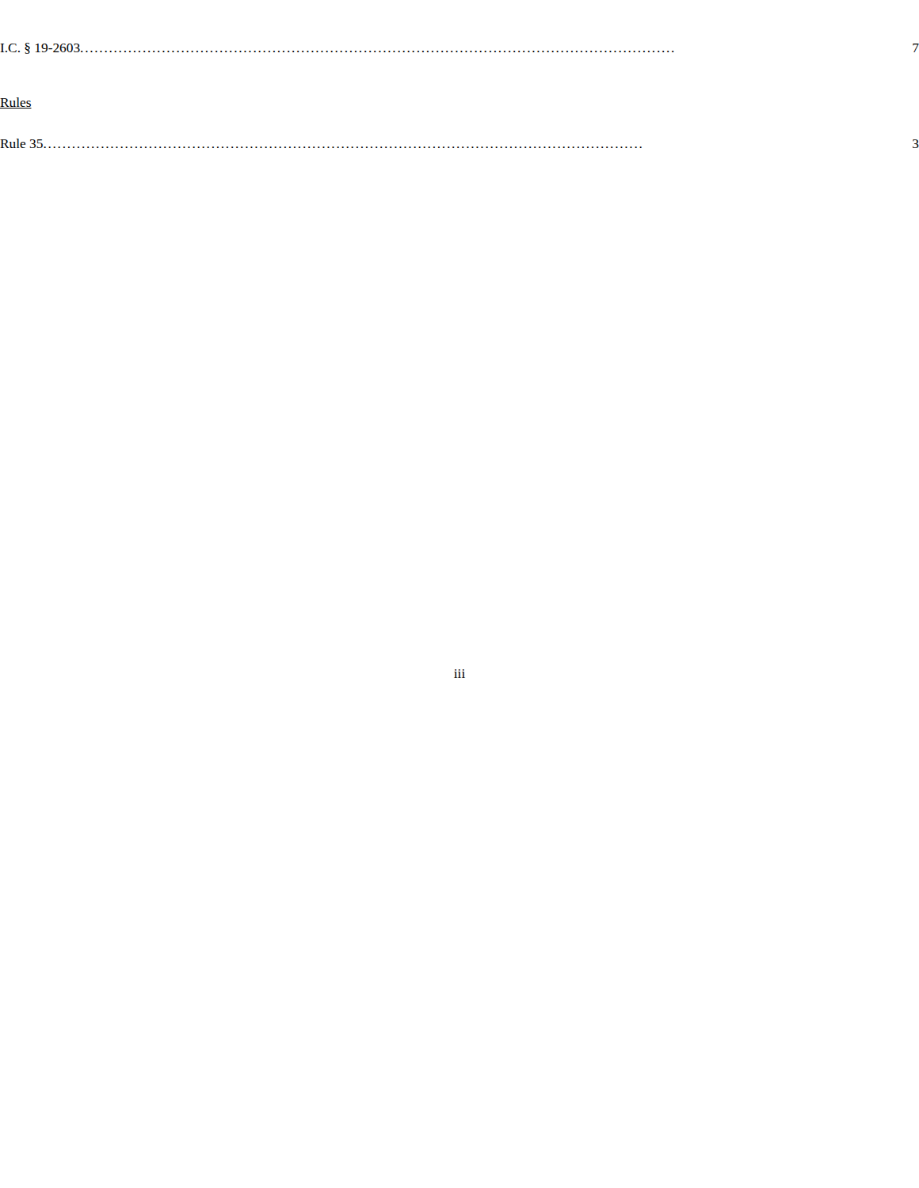I.C. § 19-2603 ............................................................................................................................ 7
Rules
Rule 35 ............................................................................................................................. 3
iii